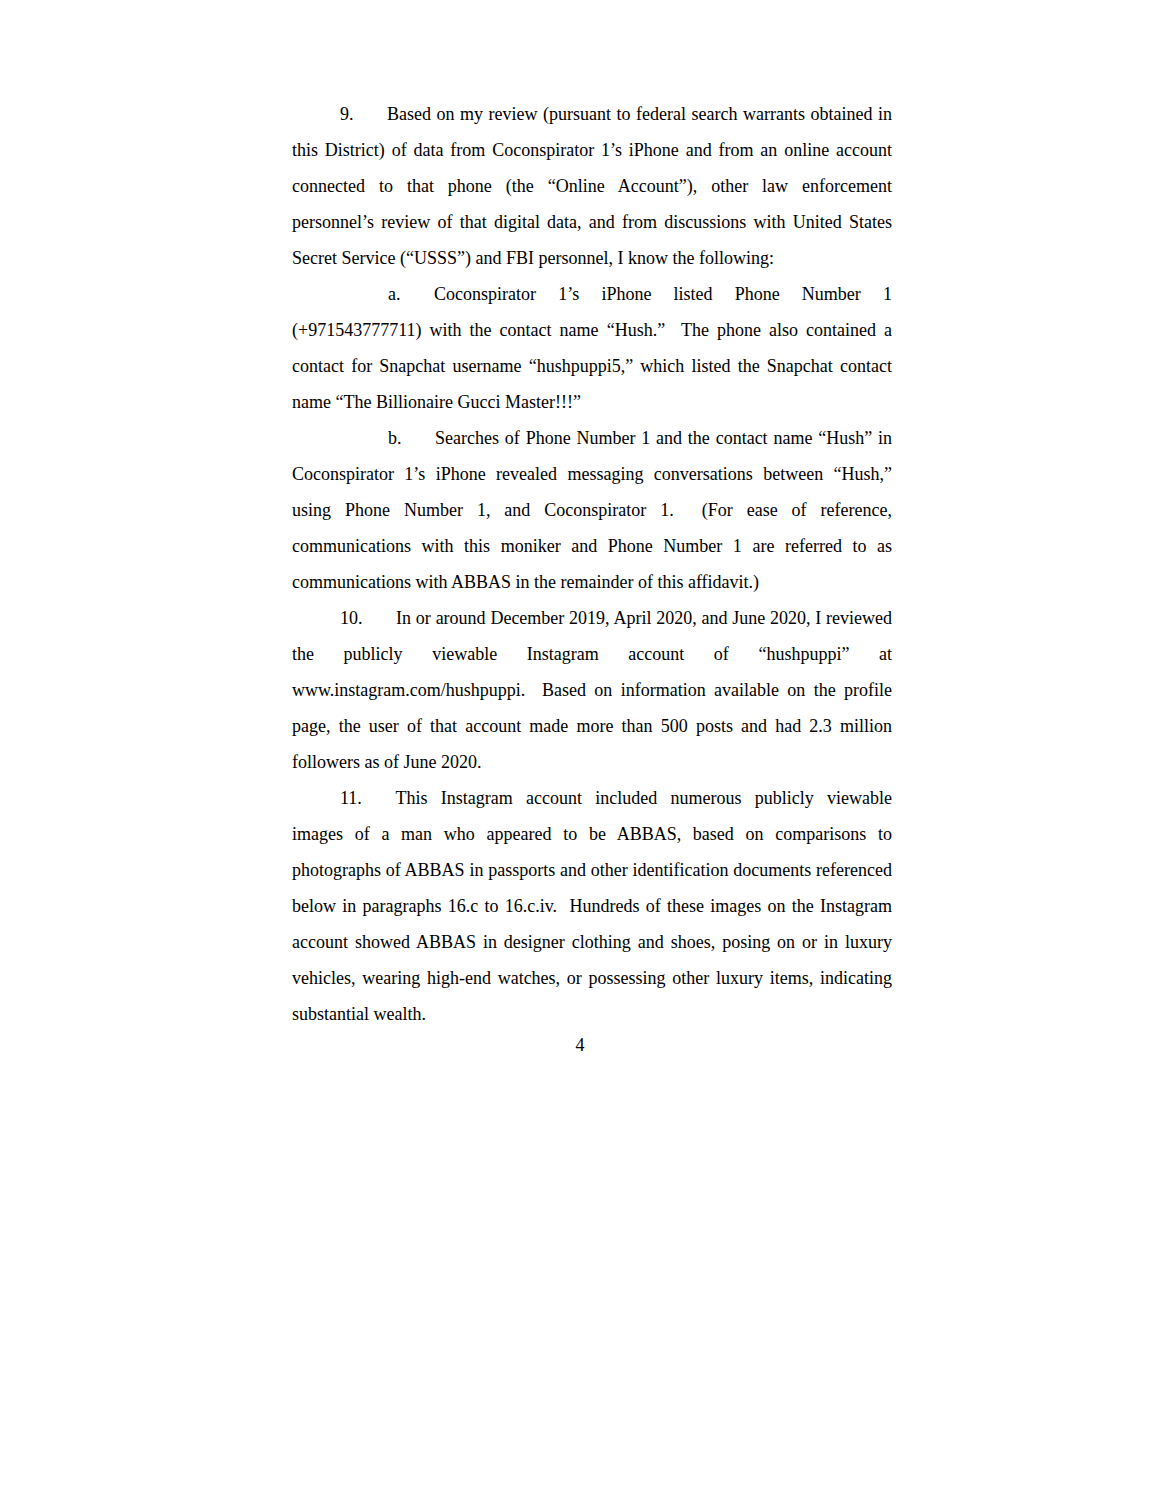9. Based on my review (pursuant to federal search warrants obtained in this District) of data from Coconspirator 1’s iPhone and from an online account connected to that phone (the “Online Account”), other law enforcement personnel’s review of that digital data, and from discussions with United States Secret Service (“USSS”) and FBI personnel, I know the following:
a. Coconspirator 1’s iPhone listed Phone Number 1 (+971543777711) with the contact name “Hush.” The phone also contained a contact for Snapchat username “hushpuppi5,” which listed the Snapchat contact name “The Billionaire Gucci Master!!!”
b. Searches of Phone Number 1 and the contact name “Hush” in Coconspirator 1’s iPhone revealed messaging conversations between “Hush,” using Phone Number 1, and Coconspirator 1. (For ease of reference, communications with this moniker and Phone Number 1 are referred to as communications with ABBAS in the remainder of this affidavit.)
10. In or around December 2019, April 2020, and June 2020, I reviewed the publicly viewable Instagram account of “hushpuppi” at www.instagram.com/hushpuppi. Based on information available on the profile page, the user of that account made more than 500 posts and had 2.3 million followers as of June 2020.
11. This Instagram account included numerous publicly viewable images of a man who appeared to be ABBAS, based on comparisons to photographs of ABBAS in passports and other identification documents referenced below in paragraphs 16.c to 16.c.iv. Hundreds of these images on the Instagram account showed ABBAS in designer clothing and shoes, posing on or in luxury vehicles, wearing high-end watches, or possessing other luxury items, indicating substantial wealth.
4